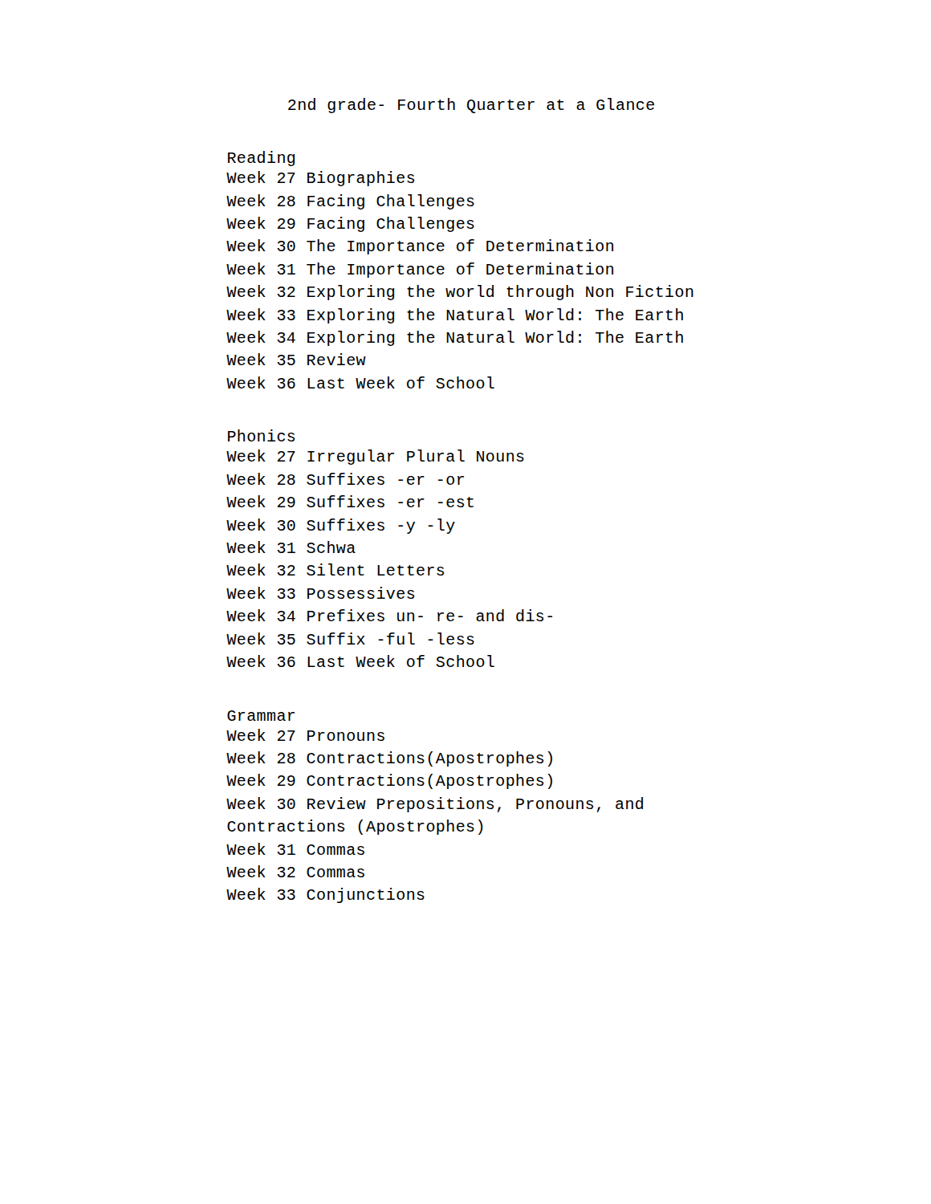2nd grade- Fourth Quarter at a Glance
Reading
Week 27 Biographies
Week 28 Facing Challenges
Week 29 Facing Challenges
Week 30 The Importance of Determination
Week 31 The Importance of Determination
Week 32 Exploring the world through Non Fiction
Week 33 Exploring the Natural World: The Earth
Week 34 Exploring the Natural World: The Earth
Week 35 Review
Week 36 Last Week of School
Phonics
Week 27 Irregular Plural Nouns
Week 28 Suffixes -er -or
Week 29 Suffixes -er -est
Week 30 Suffixes -y -ly
Week 31 Schwa
Week 32 Silent Letters
Week 33 Possessives
Week 34 Prefixes un- re- and dis-
Week 35 Suffix -ful -less
Week 36 Last Week of School
Grammar
Week 27 Pronouns
Week 28 Contractions(Apostrophes)
Week 29 Contractions(Apostrophes)
Week 30 Review Prepositions, Pronouns, and Contractions (Apostrophes)
Week 31 Commas
Week 32 Commas
Week 33 Conjunctions